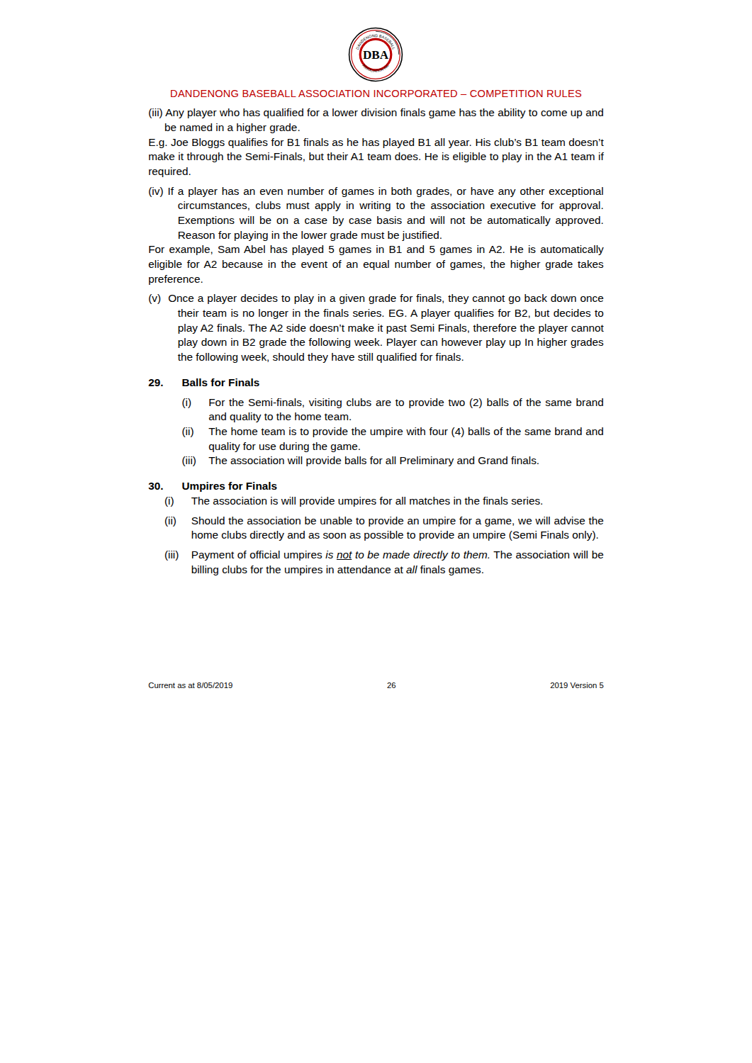DBA DANDENONG BASEBALL ASSOCIATION INC
DANDENONG BASEBALL ASSOCIATION INCORPORATED – COMPETITION RULES
(iii) Any player who has qualified for a lower division finals game has the ability to come up and be named in a higher grade.
E.g. Joe Bloggs qualifies for B1 finals as he has played B1 all year. His club’s B1 team doesn’t make it through the Semi-Finals, but their A1 team does. He is eligible to play in the A1 team if required.
(iv) If a player has an even number of games in both grades, or have any other exceptional circumstances, clubs must apply in writing to the association executive for approval. Exemptions will be on a case by case basis and will not be automatically approved. Reason for playing in the lower grade must be justified.
For example, Sam Abel has played 5 games in B1 and 5 games in A2. He is automatically eligible for A2 because in the event of an equal number of games, the higher grade takes preference.
(v) Once a player decides to play in a given grade for finals, they cannot go back down once their team is no longer in the finals series. EG. A player qualifies for B2, but decides to play A2 finals. The A2 side doesn’t make it past Semi Finals, therefore the player cannot play down in B2 grade the following week. Player can however play up In higher grades the following week, should they have still qualified for finals.
29. Balls for Finals
(i) For the Semi-finals, visiting clubs are to provide two (2) balls of the same brand and quality to the home team.
(ii) The home team is to provide the umpire with four (4) balls of the same brand and quality for use during the game.
(iii) The association will provide balls for all Preliminary and Grand finals.
30. Umpires for Finals
(i) The association is will provide umpires for all matches in the finals series.
(ii) Should the association be unable to provide an umpire for a game, we will advise the home clubs directly and as soon as possible to provide an umpire (Semi Finals only).
(iii) Payment of official umpires is not to be made directly to them. The association will be billing clubs for the umpires in attendance at all finals games.
Current as at 8/05/2019
26
2019 Version 5